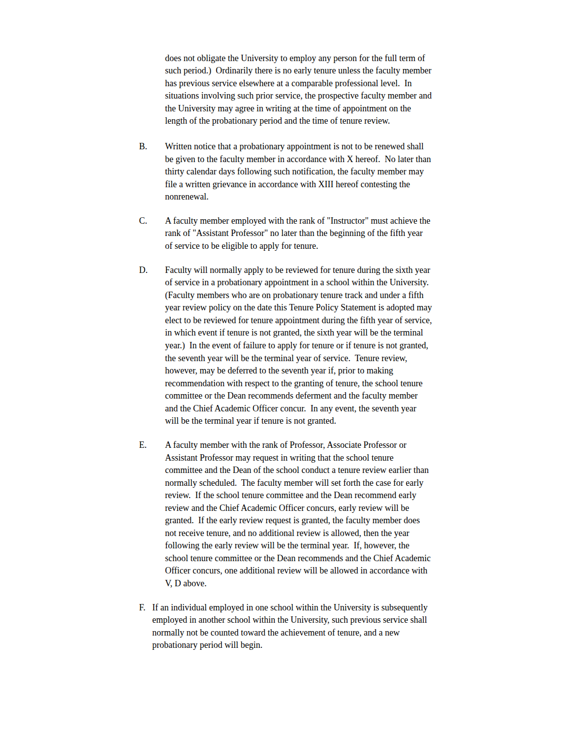does not obligate the University to employ any person for the full term of such period.) Ordinarily there is no early tenure unless the faculty member has previous service elsewhere at a comparable professional level. In situations involving such prior service, the prospective faculty member and the University may agree in writing at the time of appointment on the length of the probationary period and the time of tenure review.
B.
Written notice that a probationary appointment is not to be renewed shall be given to the faculty member in accordance with X hereof. No later than thirty calendar days following such notification, the faculty member may file a written grievance in accordance with XIII hereof contesting the nonrenewal.
C.
A faculty member employed with the rank of "Instructor" must achieve the rank of "Assistant Professor" no later than the beginning of the fifth year of service to be eligible to apply for tenure.
D.
Faculty will normally apply to be reviewed for tenure during the sixth year of service in a probationary appointment in a school within the University. (Faculty members who are on probationary tenure track and under a fifth year review policy on the date this Tenure Policy Statement is adopted may elect to be reviewed for tenure appointment during the fifth year of service, in which event if tenure is not granted, the sixth year will be the terminal year.) In the event of failure to apply for tenure or if tenure is not granted, the seventh year will be the terminal year of service. Tenure review, however, may be deferred to the seventh year if, prior to making recommendation with respect to the granting of tenure, the school tenure committee or the Dean recommends deferment and the faculty member and the Chief Academic Officer concur. In any event, the seventh year will be the terminal year if tenure is not granted.
E.
A faculty member with the rank of Professor, Associate Professor or Assistant Professor may request in writing that the school tenure committee and the Dean of the school conduct a tenure review earlier than normally scheduled. The faculty member will set forth the case for early review. If the school tenure committee and the Dean recommend early review and the Chief Academic Officer concurs, early review will be granted. If the early review request is granted, the faculty member does not receive tenure, and no additional review is allowed, then the year following the early review will be the terminal year. If, however, the school tenure committee or the Dean recommends and the Chief Academic Officer concurs, one additional review will be allowed in accordance with V, D above.
F.
If an individual employed in one school within the University is subsequently employed in another school within the University, such previous service shall normally not be counted toward the achievement of tenure, and a new probationary period will begin.